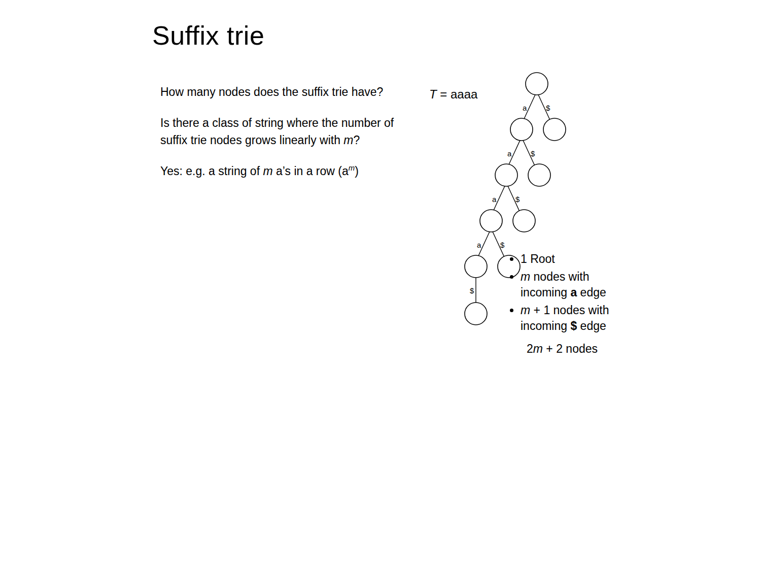Suffix trie
How many nodes does the suffix trie have?
Is there a class of string where the number of suffix trie nodes grows linearly with m?
Yes: e.g. a string of m a’s in a row (am)
T = aaaa
a $ a $ a $ a $ $
1 Root
m nodes with incoming a edge
m + 1 nodes with incoming $ edge
2m + 2 nodes